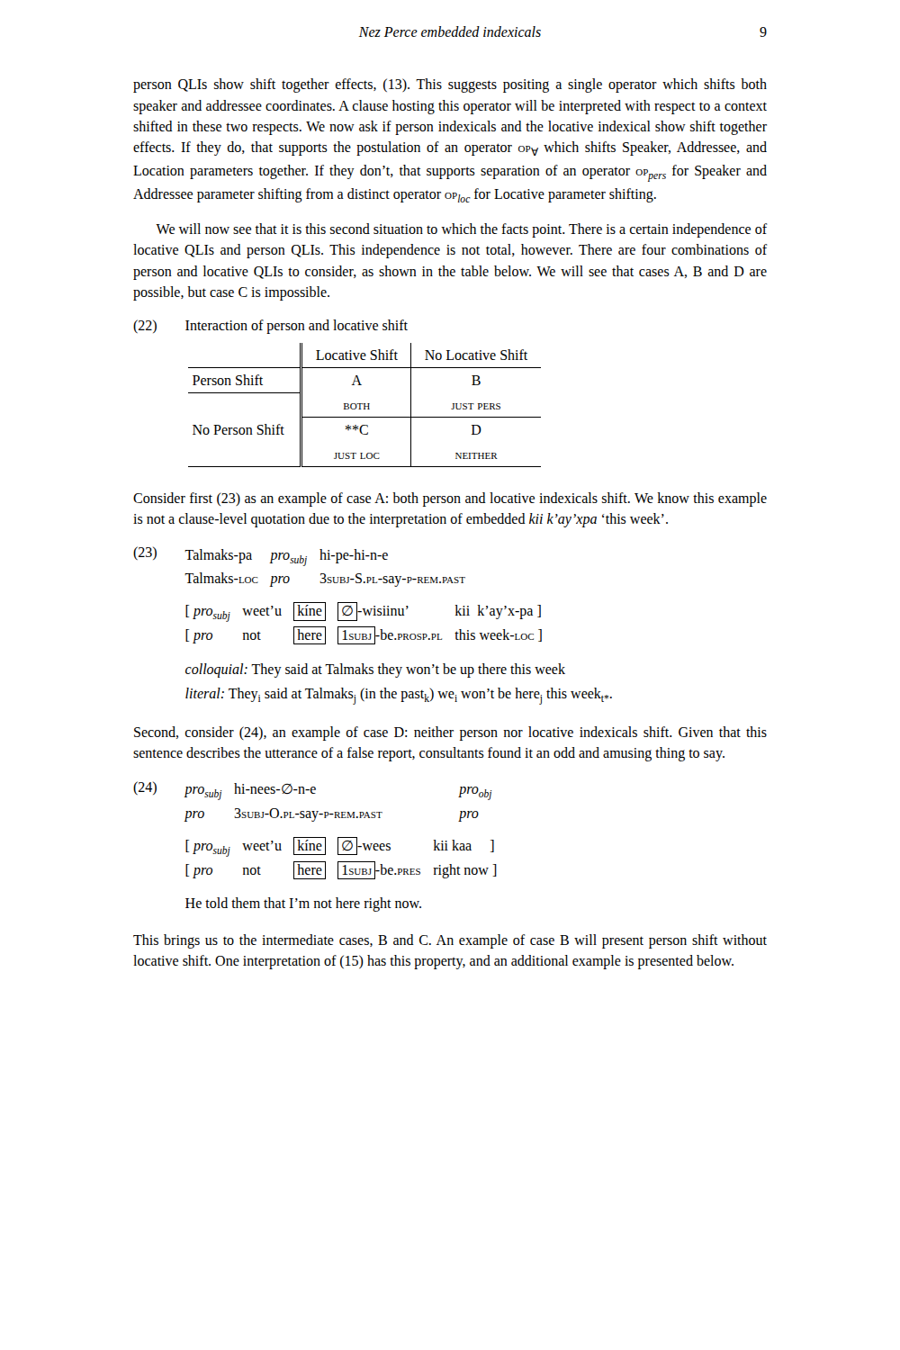Nez Perce embedded indexicals 9
person QLIs show shift together effects, (13). This suggests positing a single operator which shifts both speaker and addressee coordinates. A clause hosting this operator will be interpreted with respect to a context shifted in these two respects. We now ask if person indexicals and the locative indexical show shift together effects. If they do, that supports the postulation of an operator op∀ which shifts Speaker, Addressee, and Location parameters together. If they don’t, that supports separation of an operator oppers for Speaker and Addressee parameter shifting from a distinct operator oploc for Locative parameter shifting.
We will now see that it is this second situation to which the facts point. There is a certain independence of locative QLIs and person QLIs. This independence is not total, however. There are four combinations of person and locative QLIs to consider, as shown in the table below. We will see that cases A, B and D are possible, but case C is impossible.
(22)
Interaction of person and locative shift
| | Locative Shift | No Locative Shift |
| --- | --- | --- |
| Person Shift | A | B |
| | both | just pers |
| No Person Shift | **C | D |
| | just loc | neither |
Consider first (23) as an example of case A: both person and locative indexicals shift. We know this example is not a clause-level quotation due to the interpretation of embedded kii k’ay’xpa ‘this week’.
(23)
Talmaks-pa Talmaks-loc prosubj pro hi-pe-hi-n-e 3subj-S.pl-say-p-rem.past
[ prosubj[ pro weet’u not kíne here ∅-wisiinu’1subj-be.prosp.pl kii k’ay’x-pa ] this week-loc ]
colloquial: They said at Talmaks they won’t be up there this week
literal: Theyi said at Talmaksj (in the pastk) wei won’t be herej this weekt*.
Second, consider (24), an example of case D: neither person nor locative indexicals shift. Given that this sentence describes the utterance of a false report, consultants found it an odd and amusing thing to say.
(24)
prosubj pro hi-nees-∅-n-e 3subj-O.pl-say-p-rem.past proobj pro
[ prosubj[ pro weet’u not kíne here ∅-wees 1subj-be.pres kii kaa ] right now ]
He told them that I’m not here right now.
This brings us to the intermediate cases, B and C. An example of case B will present person shift without locative shift. One interpretation of (15) has this property, and an additional example is presented below.